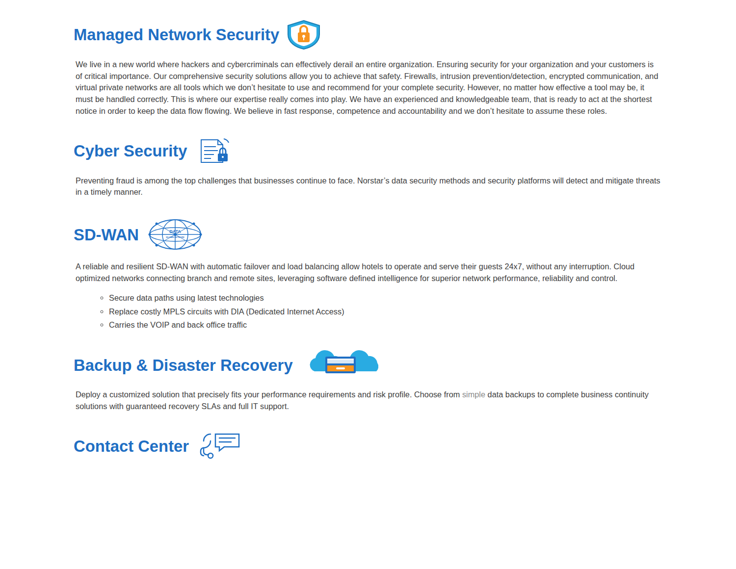Managed Network Security
We live in a new world where hackers and cybercriminals can effectively derail an entire organization. Ensuring security for your organization and your customers is of critical importance. Our comprehensive security solutions allow you to achieve that safety. Firewalls, intrusion prevention/detection, encrypted communication, and virtual private networks are all tools which we don’t hesitate to use and recommend for your complete security. However, no matter how effective a tool may be, it must be handled correctly. This is where our expertise really comes into play. We have an experienced and knowledgeable team, that is ready to act at the shortest notice in order to keep the data flow flowing. We believe in fast response, competence and accountability and we don’t hesitate to assume these roles.
Cyber Security
Preventing fraud is among the top challenges that businesses continue to face. Norstar’s data security methods and security platforms will detect and mitigate threats in a timely manner.
SD-WAN DATA SD-WAN NETWORK
A reliable and resilient SD-WAN with automatic failover and load balancing allow hotels to operate and serve their guests 24x7, without any interruption. Cloud optimized networks connecting branch and remote sites, leveraging software defined intelligence for superior network performance, reliability and control.
Secure data paths using latest technologies
Replace costly MPLS circuits with DIA (Dedicated Internet Access)
Carries the VOIP and back office traffic
Backup & Disaster Recovery
Deploy a customized solution that precisely fits your performance requirements and risk profile. Choose from simple data backups to complete business continuity solutions with guaranteed recovery SLAs and full IT support.
Contact Center